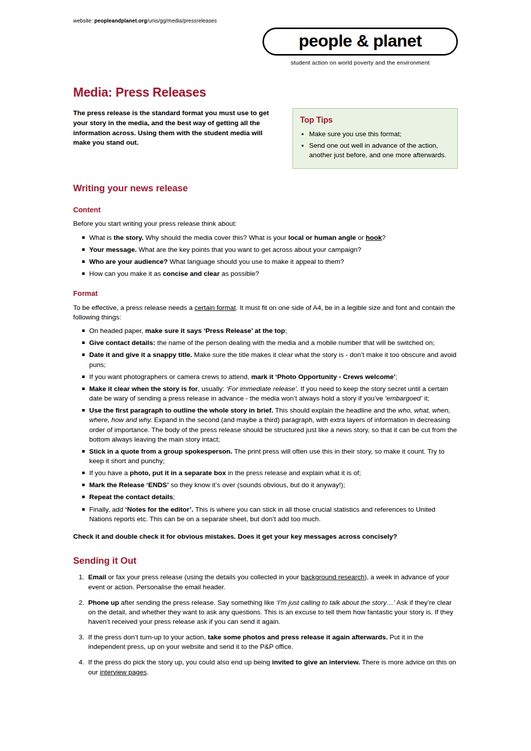website: peopleandplanet.org/unis/gg/media/pressreleases
people & planet
student action on world poverty and the environment
Media: Press Releases
The press release is the standard format you must use to get your story in the media, and the best way of getting all the information across. Using them with the student media will make you stand out.
Top Tips
Make sure you use this format;
Send one out well in advance of the action, another just before, and one more afterwards.
Writing your news release
Content
Before you start writing your press release think about:
What is the story. Why should the media cover this? What is your local or human angle or hook?
Your message. What are the key points that you want to get across about your campaign?
Who are your audience? What language should you use to make it appeal to them?
How can you make it as concise and clear as possible?
Format
To be effective, a press release needs a certain format. It must fit on one side of A4, be in a legible size and font and contain the following things:
On headed paper, make sure it says ‘Press Release’ at the top;
Give contact details: the name of the person dealing with the media and a mobile number that will be switched on;
Date it and give it a snappy title. Make sure the title makes it clear what the story is - don’t make it too obscure and avoid puns;
If you want photographers or camera crews to attend, mark it ‘Photo Opportunity - Crews welcome’;
Make it clear when the story is for, usually: ‘For immediate release’. If you need to keep the story secret until a certain date be wary of sending a press release in advance - the media won’t always hold a story if you’ve ‘embargoed’ it;
Use the first paragraph to outline the whole story in brief. This should explain the headline and the who, what, when, where, how and why. Expand in the second (and maybe a third) paragraph, with extra layers of information in decreasing order of importance. The body of the press release should be structured just like a news story, so that it can be cut from the bottom always leaving the main story intact;
Stick in a quote from a group spokesperson. The print press will often use this in their story, so make it count. Try to keep it short and punchy;
If you have a photo, put it in a separate box in the press release and explain what it is of;
Mark the Release ‘ENDS’ so they know it’s over (sounds obvious, but do it anyway!);
Repeat the contact details;
Finally, add ‘Notes for the editor’. This is where you can stick in all those crucial statistics and references to United Nations reports etc. This can be on a separate sheet, but don’t add too much.
Check it and double check it for obvious mistakes. Does it get your key messages across concisely?
Sending it Out
Email or fax your press release (using the details you collected in your background research), a week in advance of your event or action. Personalise the email header.
Phone up after sending the press release. Say something like ‘I’m just calling to talk about the story…’ Ask if they’re clear on the detail, and whether they want to ask any questions. This is an excuse to tell them how fantastic your story is. If they haven’t received your press release ask if you can send it again.
If the press don’t turn-up to your action, take some photos and press release it again afterwards. Put it in the independent press, up on your website and send it to the P&P office.
If the press do pick the story up, you could also end up being invited to give an interview. There is more advice on this on our interview pages.